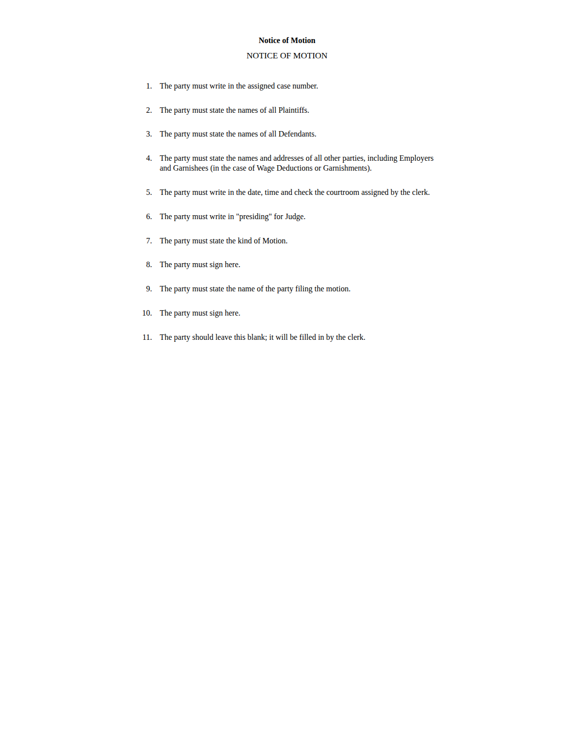Notice of Motion
NOTICE OF MOTION
The party must write in the assigned case number.
The party must state the names of all Plaintiffs.
The party must state the names of all Defendants.
The party must state the names and addresses of all other parties, including Employers and Garnishees (in the case of Wage Deductions or Garnishments).
The party must write in the date, time and check the courtroom assigned by the clerk.
The party must write in "presiding" for Judge.
The party must state the kind of Motion.
The party must sign here.
The party must state the name of the party filing the motion.
The party must sign here.
The party should leave this blank; it will be filled in by the clerk.